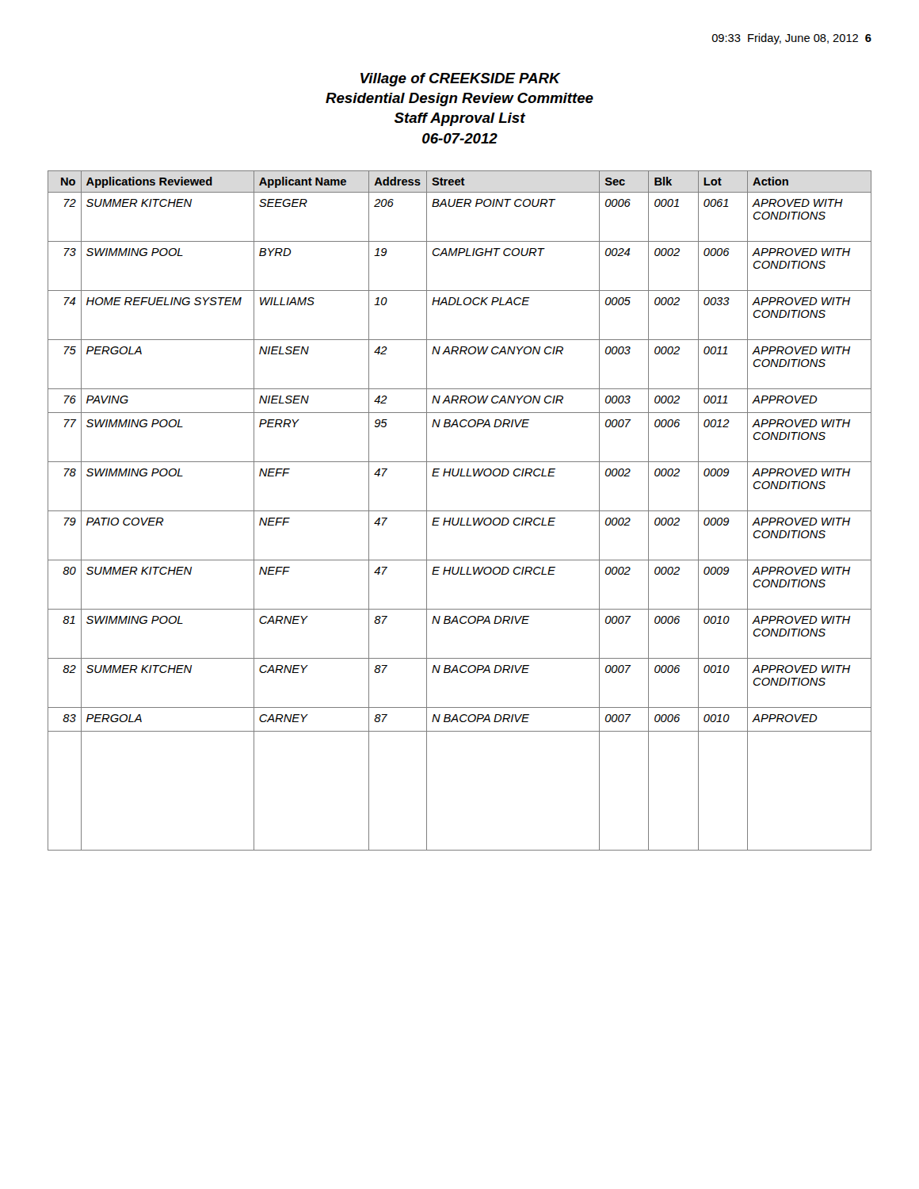09:33 Friday, June 08, 2012 6
Village of CREEKSIDE PARK Residential Design Review Committee Staff Approval List 06-07-2012
| No | Applications Reviewed | Applicant Name | Address | Street | Sec | Blk | Lot | Action |
| --- | --- | --- | --- | --- | --- | --- | --- | --- |
| 72 | SUMMER KITCHEN | SEEGER | 206 | BAUER POINT COURT | 0006 | 0001 | 0061 | APROVED WITH CONDITIONS |
| 73 | SWIMMING POOL | BYRD | 19 | CAMPLIGHT COURT | 0024 | 0002 | 0006 | APPROVED WITH CONDITIONS |
| 74 | HOME REFUELING SYSTEM | WILLIAMS | 10 | HADLOCK PLACE | 0005 | 0002 | 0033 | APPROVED WITH CONDITIONS |
| 75 | PERGOLA | NIELSEN | 42 | N ARROW CANYON CIR | 0003 | 0002 | 0011 | APPROVED WITH CONDITIONS |
| 76 | PAVING | NIELSEN | 42 | N ARROW CANYON CIR | 0003 | 0002 | 0011 | APPROVED |
| 77 | SWIMMING POOL | PERRY | 95 | N BACOPA DRIVE | 0007 | 0006 | 0012 | APPROVED WITH CONDITIONS |
| 78 | SWIMMING POOL | NEFF | 47 | E HULLWOOD CIRCLE | 0002 | 0002 | 0009 | APPROVED WITH CONDITIONS |
| 79 | PATIO COVER | NEFF | 47 | E HULLWOOD CIRCLE | 0002 | 0002 | 0009 | APPROVED WITH CONDITIONS |
| 80 | SUMMER KITCHEN | NEFF | 47 | E HULLWOOD CIRCLE | 0002 | 0002 | 0009 | APPROVED WITH CONDITIONS |
| 81 | SWIMMING POOL | CARNEY | 87 | N BACOPA DRIVE | 0007 | 0006 | 0010 | APPROVED WITH CONDITIONS |
| 82 | SUMMER KITCHEN | CARNEY | 87 | N BACOPA DRIVE | 0007 | 0006 | 0010 | APPROVED WITH CONDITIONS |
| 83 | PERGOLA | CARNEY | 87 | N BACOPA DRIVE | 0007 | 0006 | 0010 | APPROVED |